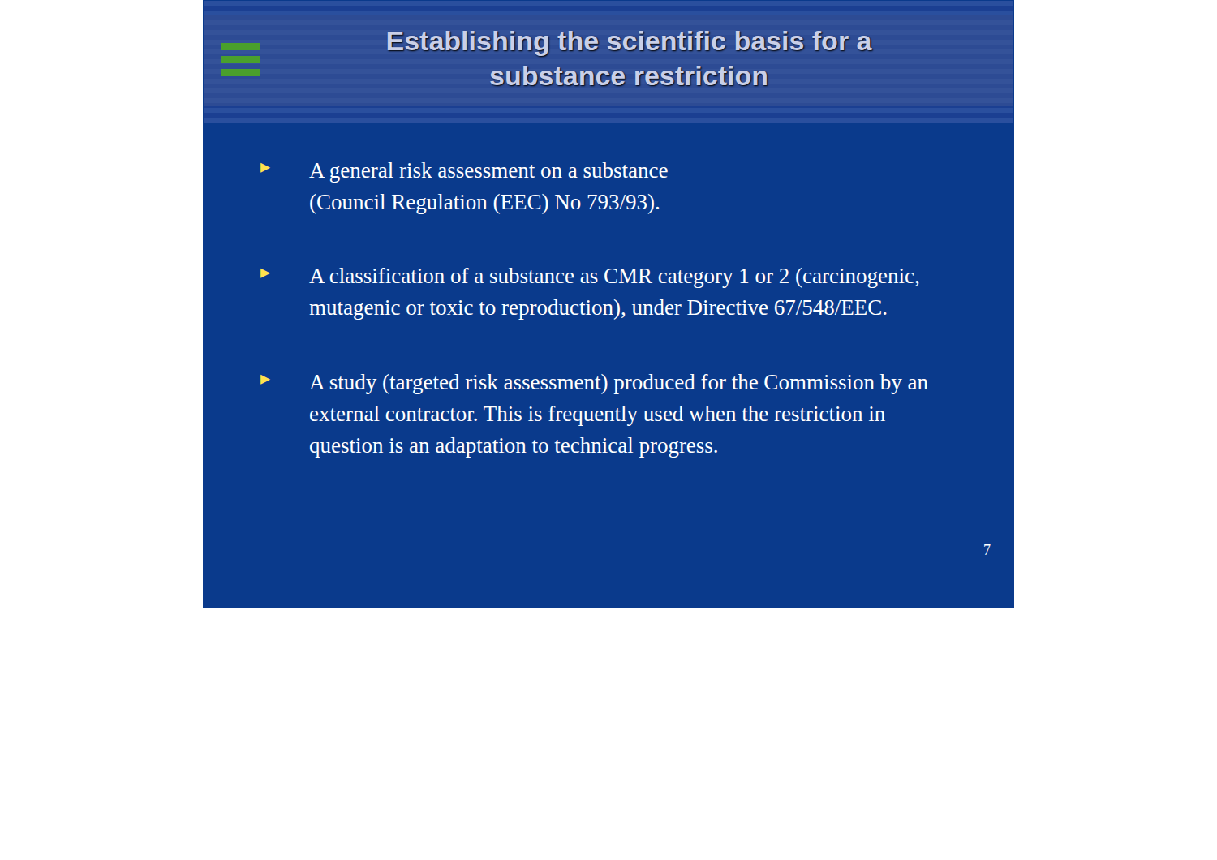Establishing the scientific basis for a
substance restriction
▸ A general risk assessment on a substance
(Council Regulation (EEC) No 793/93).
▸ A classification of a substance as CMR category 1 or 2 (carcinogenic, mutagenic or toxic to reproduction), under Directive 67/548/EEC.
▸ A study (targeted risk assessment) produced for the Commission by an external contractor. This is frequently used when the restriction in question is an adaptation to technical progress.
7